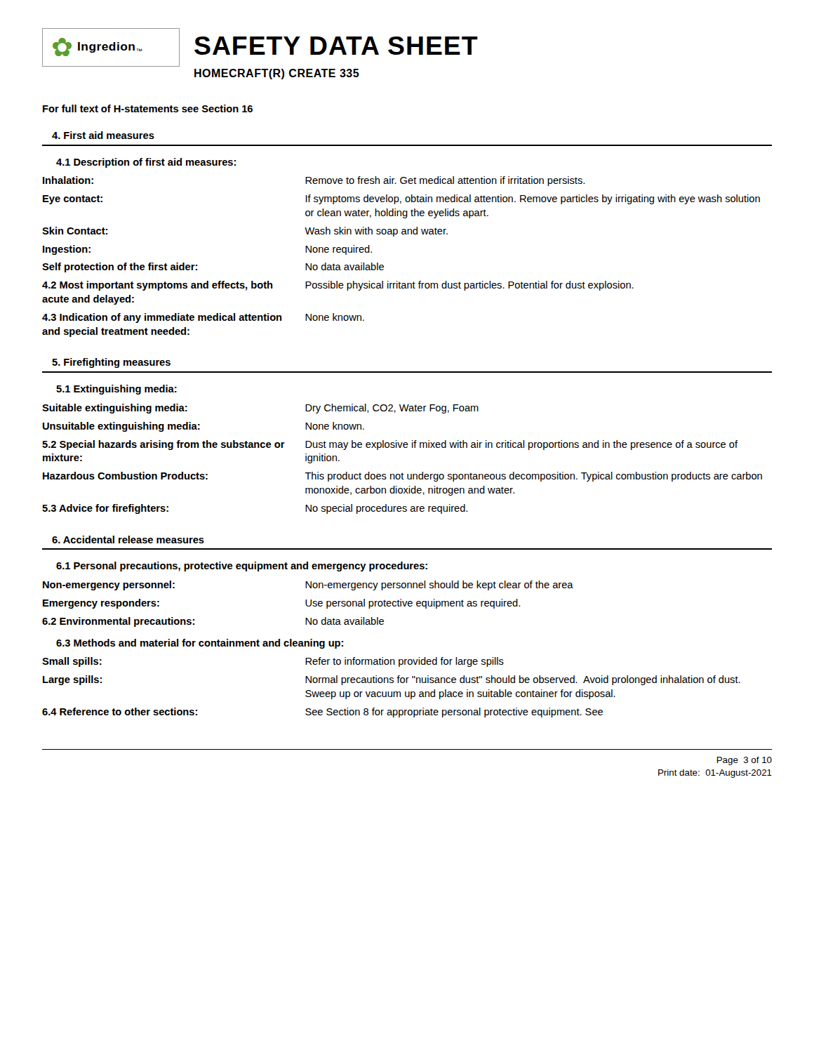✿ Ingredion™
SAFETY DATA SHEET
HOMECRAFT(R) CREATE 335
For full text of H-statements see Section 16
4. First aid measures
4.1 Description of first aid measures:
| Inhalation: | Remove to fresh air. Get medical attention if irritation persists. |
| Eye contact: | If symptoms develop, obtain medical attention. Remove particles by irrigating with eye wash solution or clean water, holding the eyelids apart. |
| Skin Contact: | Wash skin with soap and water. |
| Ingestion: | None required. |
| Self protection of the first aider: | No data available |
| 4.2 Most important symptoms and effects, both acute and delayed: | Possible physical irritant from dust particles. Potential for dust explosion. |
| 4.3 Indication of any immediate medical attention and special treatment needed: | None known. |
5. Firefighting measures
5.1 Extinguishing media:
| Suitable extinguishing media: | Dry Chemical, CO2, Water Fog, Foam |
| Unsuitable extinguishing media: | None known. |
| 5.2 Special hazards arising from the substance or mixture: | Dust may be explosive if mixed with air in critical proportions and in the presence of a source of ignition. |
| Hazardous Combustion Products: | This product does not undergo spontaneous decomposition. Typical combustion products are carbon monoxide, carbon dioxide, nitrogen and water. |
| 5.3 Advice for firefighters: | No special procedures are required. |
6. Accidental release measures
6.1 Personal precautions, protective equipment and emergency procedures:
| Non-emergency personnel: | Non-emergency personnel should be kept clear of the area |
| Emergency responders: | Use personal protective equipment as required. |
| 6.2 Environmental precautions: | No data available |
6.3 Methods and material for containment and cleaning up:
| Small spills: | Refer to information provided for large spills |
| Large spills: | Normal precautions for "nuisance dust" should be observed. Avoid prolonged inhalation of dust. Sweep up or vacuum up and place in suitable container for disposal. |
| 6.4 Reference to other sections: | See Section 8 for appropriate personal protective equipment. See |
Page 3 of 10
Print date: 01-August-2021